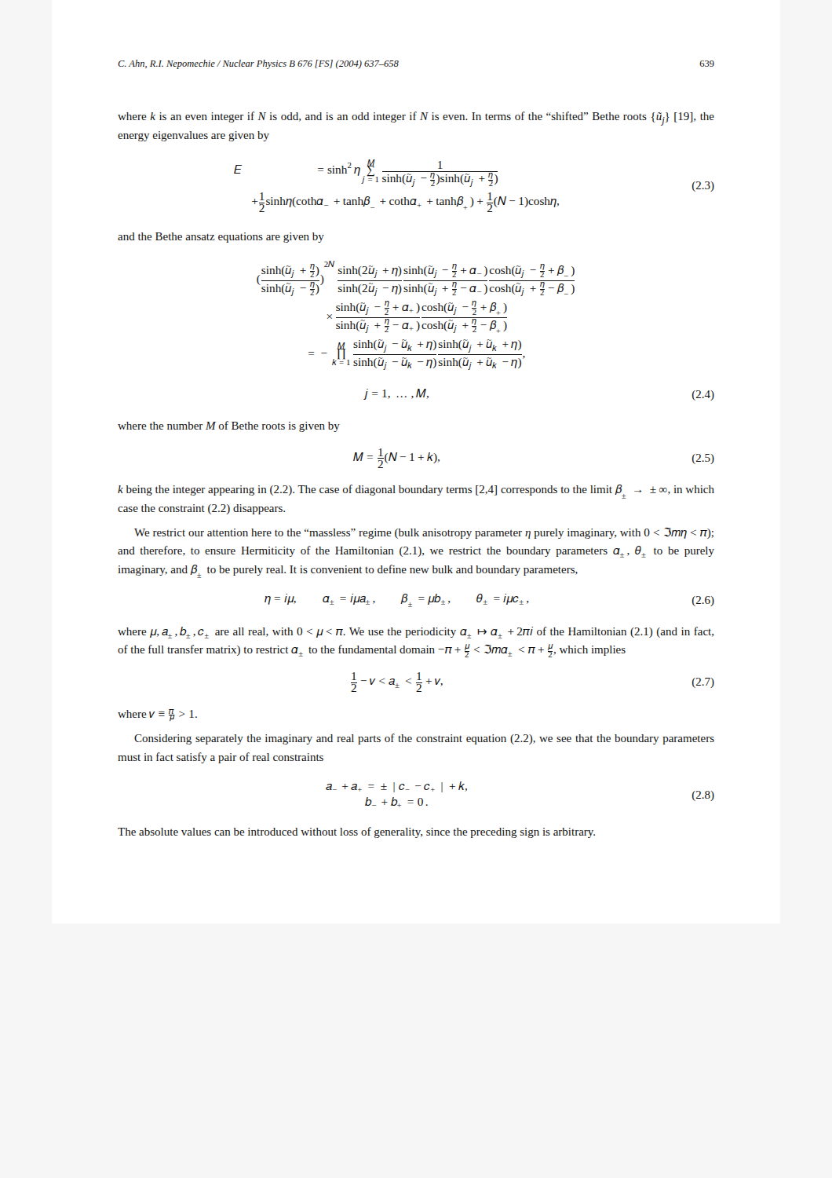C. Ahn, R.I. Nepomechie / Nuclear Physics B 676 [FS] (2004) 637–658 639
where k is an even integer if N is odd, and is an odd integer if N is even. In terms of the “shifted” Bethe roots {ũj} [19], the energy eigenvalues are given by
E = sinh2 η ∑ j=1 M 1 sinh(u~j−η2) sinh(u~j+η2) + 12 sinhη (cothα− +tanhβ− +cothα+ +tanhβ+) + 12 (N−1) coshη ,
(2.3)
and the Bethe ansatz equations are given by
( sinh(u~j+η2) sinh(u~j−η2) ) 2N sinh(2u~j+η) sinh(2u~j−η) sinh(u~j−η2+α−) sinh(u~j+η2−α−) cosh(u~j−η2+β−) cosh(u~j+η2−β−) × sinh(u~j−η2+α+) sinh(u~j+η2−α+) cosh(u~j−η2+β+) cosh(u~j+η2−β+) = − ∏ k=1 M sinh(u~j−u~k+η) sinh(u~j−u~k−η) sinh(u~j+u~k+η) sinh(u~j+u~k−η) ,
j=1,…,M,
(2.4)
where the number M of Bethe roots is given by
M= 12 (N−1+k) ,
(2.5)
k being the integer appearing in (2.2). The case of diagonal boundary terms [2,4] corresponds to the limit β±→±∞, in which case the constraint (2.2) disappears.
We restrict our attention here to the “massless” regime (bulk anisotropy parameter η purely imaginary, with 0<ℑmη<π); and therefore, to ensure Hermiticity of the Hamiltonian (2.1), we restrict the boundary parameters α±, θ± to be purely imaginary, and β± to be purely real. It is convenient to define new bulk and boundary parameters,
η=iμ, α±=iμa±, β±=μb±, θ±=iμc±,
(2.6)
where μ,a±,b±,c± are all real, with 0<μ<π. We use the periodicity α±↦α±+2πi of the Hamiltonian (2.1) (and in fact, of the full transfer matrix) to restrict α± to the fundamental domain −π+μ2<ℑmα±<π+μ2, which implies
12 −ν < a± < 12 +ν,
(2.7)
where ν≡πμ>1.
Considering separately the imaginary and real parts of the constraint equation (2.2), we see that the boundary parameters must in fact satisfy a pair of real constraints
a−+a+ =± |c−−c+| +k, b−+b+=0.
(2.8)
The absolute values can be introduced without loss of generality, since the preceding sign is arbitrary.